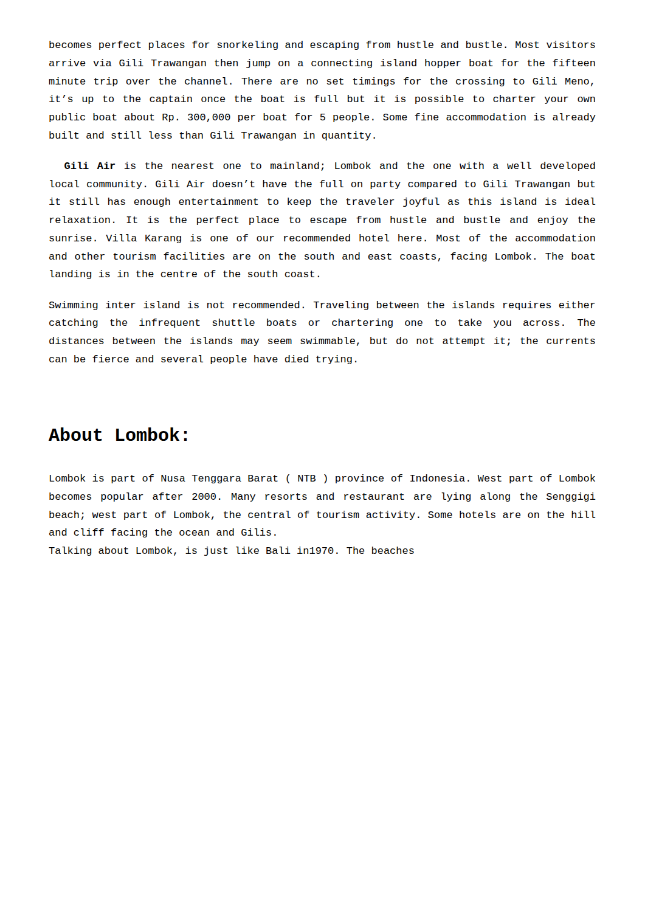becomes perfect places for snorkeling and escaping from hustle and bustle. Most visitors arrive via Gili Trawangan then jump on a connecting island hopper boat for the fifteen minute trip over the channel. There are no set timings for the crossing to Gili Meno, it’s up to the captain once the boat is full but it is possible to charter your own public boat about Rp. 300,000 per boat for 5 people. Some fine accommodation is already built and still less than Gili Trawangan in quantity.
Gili Air is the nearest one to mainland; Lombok and the one with a well developed local community. Gili Air doesn’t have the full on party compared to Gili Trawangan but it still has enough entertainment to keep the traveler joyful as this island is ideal relaxation. It is the perfect place to escape from hustle and bustle and enjoy the sunrise. Villa Karang is one of our recommended hotel here. Most of the accommodation and other tourism facilities are on the south and east coasts, facing Lombok. The boat landing is in the centre of the south coast.
Swimming inter island is not recommended. Traveling between the islands requires either catching the infrequent shuttle boats or chartering one to take you across. The distances between the islands may seem swimmable, but do not attempt it; the currents can be fierce and several people have died trying.
About Lombok:
Lombok is part of Nusa Tenggara Barat ( NTB ) province of Indonesia. West part of Lombok becomes popular after 2000. Many resorts and restaurant are lying along the Senggigi beach; west part of Lombok, the central of tourism activity. Some hotels are on the hill and cliff facing the ocean and Gilis.
Talking about Lombok, is just like Bali in1970. The beaches